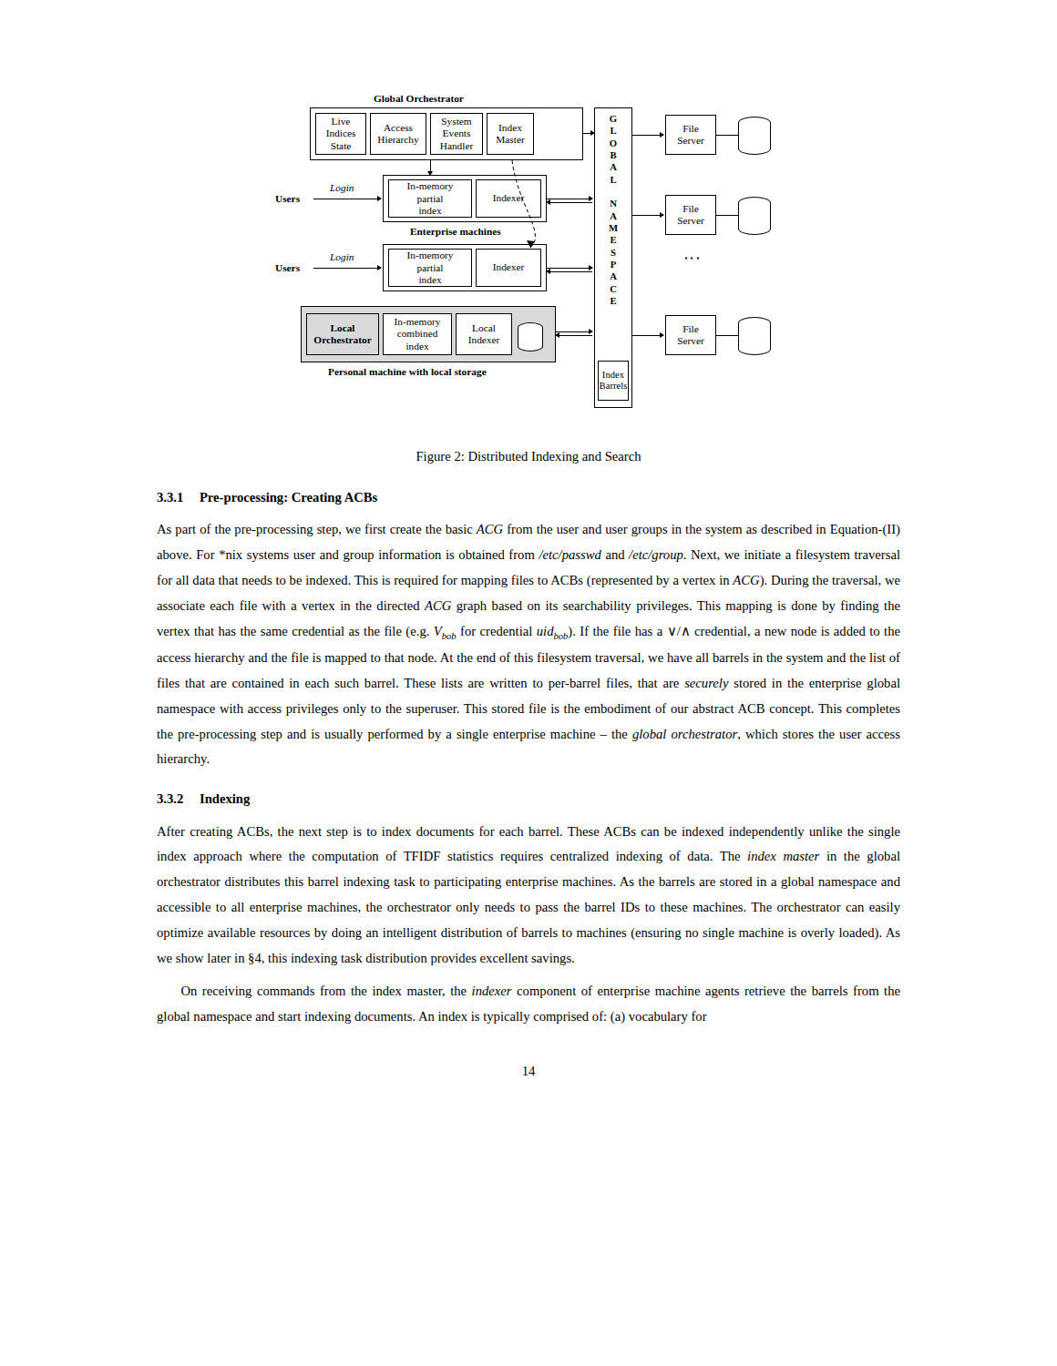Global Orchestrator
Live
Indices
State
Access
Hierarchy
System
Events
Handler
Index
Master
G
L
O
B
A
L
N
A
M
E
S
P
A
C
E
Index
Barrels
In-memory
partial
index
Indexer
Enterprise machines
In-memory
partial
index
Indexer
Local
Orchestrator
In-memory
combined
index
Local
Indexer
Personal machine with local storage
Users
Login
Users
Login
File
Server
File
Server
File
Server
⋮
Figure 2: Distributed Indexing and Search
3.3.1 Pre-processing: Creating ACBs
As part of the pre-processing step, we first create the basic ACG from the user and user groups in the system as described in Equation-(II) above. For *nix systems user and group information is obtained from /etc/passwd and /etc/group. Next, we initiate a filesystem traversal for all data that needs to be indexed. This is required for mapping files to ACBs (represented by a vertex in ACG). During the traversal, we associate each file with a vertex in the directed ACG graph based on its searchability privileges. This mapping is done by finding the vertex that has the same credential as the file (e.g. Vbob for credential uidbob). If the file has a ∨/∧ credential, a new node is added to the access hierarchy and the file is mapped to that node. At the end of this filesystem traversal, we have all barrels in the system and the list of files that are contained in each such barrel. These lists are written to per-barrel files, that are securely stored in the enterprise global namespace with access privileges only to the superuser. This stored file is the embodiment of our abstract ACB concept. This completes the pre-processing step and is usually performed by a single enterprise machine – the global orchestrator, which stores the user access hierarchy.
3.3.2 Indexing
After creating ACBs, the next step is to index documents for each barrel. These ACBs can be indexed independently unlike the single index approach where the computation of TFIDF statistics requires centralized indexing of data. The index master in the global orchestrator distributes this barrel indexing task to participating enterprise machines. As the barrels are stored in a global namespace and accessible to all enterprise machines, the orchestrator only needs to pass the barrel IDs to these machines. The orchestrator can easily optimize available resources by doing an intelligent distribution of barrels to machines (ensuring no single machine is overly loaded). As we show later in §4, this indexing task distribution provides excellent savings.
On receiving commands from the index master, the indexer component of enterprise machine agents retrieve the barrels from the global namespace and start indexing documents. An index is typically comprised of: (a) vocabulary for
14